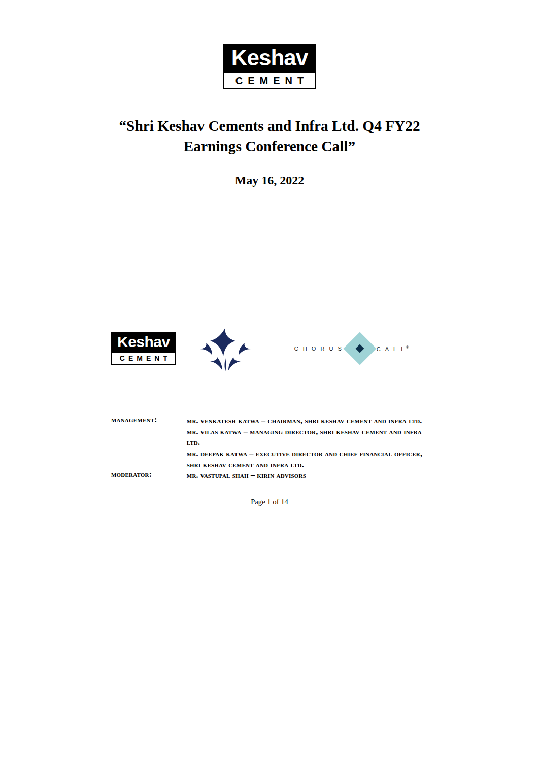Keshav CEMENT
“Shri Keshav Cements and Infra Ltd. Q4 FY22
Earnings Conference Call”
May 16, 2022
Keshav CEMENT
C H O R U S C A L L®
| Management: | Mr. Venkatesh Katwa – Chairman, Shri Keshav Cement and Infra Ltd. Mr. Vilas Katwa – Managing Director, Shri Keshav Cement and Infra Ltd. Mr. Deepak Katwa – Executive Director and Chief Financial Officer, Shri Keshav Cement and Infra Ltd. |
| Moderator: | Mr. Vastupal Shah – Kirin Advisors |
Page 1 of 14